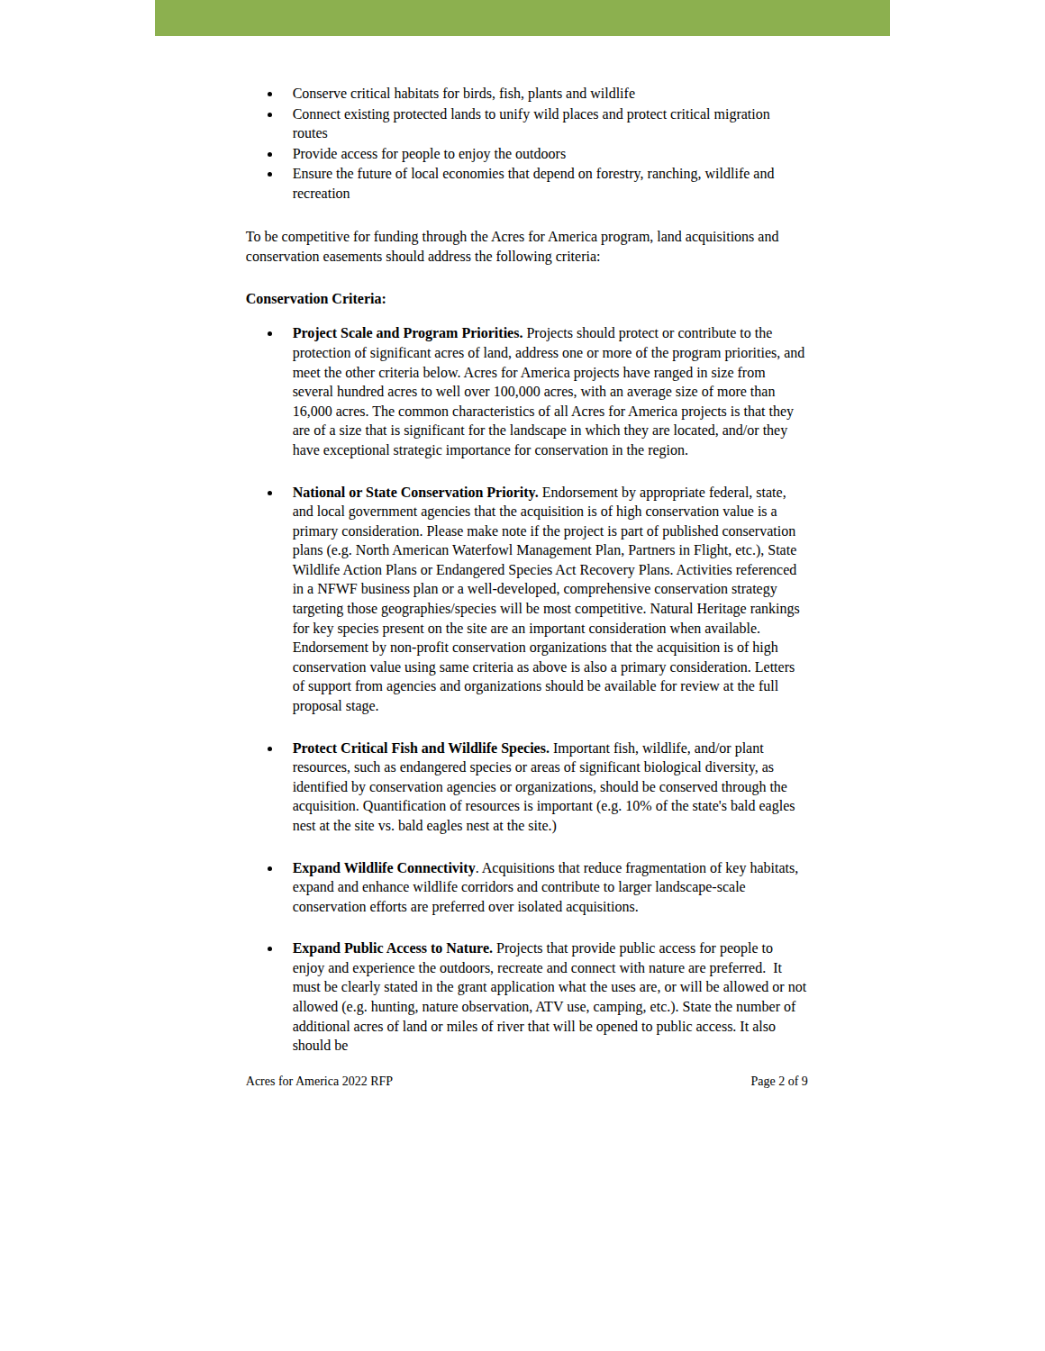Conserve critical habitats for birds, fish, plants and wildlife
Connect existing protected lands to unify wild places and protect critical migration routes
Provide access for people to enjoy the outdoors
Ensure the future of local economies that depend on forestry, ranching, wildlife and recreation
To be competitive for funding through the Acres for America program, land acquisitions and conservation easements should address the following criteria:
Conservation Criteria:
Project Scale and Program Priorities. Projects should protect or contribute to the protection of significant acres of land, address one or more of the program priorities, and meet the other criteria below. Acres for America projects have ranged in size from several hundred acres to well over 100,000 acres, with an average size of more than 16,000 acres. The common characteristics of all Acres for America projects is that they are of a size that is significant for the landscape in which they are located, and/or they have exceptional strategic importance for conservation in the region.
National or State Conservation Priority. Endorsement by appropriate federal, state, and local government agencies that the acquisition is of high conservation value is a primary consideration. Please make note if the project is part of published conservation plans (e.g. North American Waterfowl Management Plan, Partners in Flight, etc.), State Wildlife Action Plans or Endangered Species Act Recovery Plans. Activities referenced in a NFWF business plan or a well-developed, comprehensive conservation strategy targeting those geographies/species will be most competitive. Natural Heritage rankings for key species present on the site are an important consideration when available. Endorsement by non-profit conservation organizations that the acquisition is of high conservation value using same criteria as above is also a primary consideration. Letters of support from agencies and organizations should be available for review at the full proposal stage.
Protect Critical Fish and Wildlife Species. Important fish, wildlife, and/or plant resources, such as endangered species or areas of significant biological diversity, as identified by conservation agencies or organizations, should be conserved through the acquisition. Quantification of resources is important (e.g. 10% of the state's bald eagles nest at the site vs. bald eagles nest at the site.)
Expand Wildlife Connectivity. Acquisitions that reduce fragmentation of key habitats, expand and enhance wildlife corridors and contribute to larger landscape-scale conservation efforts are preferred over isolated acquisitions.
Expand Public Access to Nature. Projects that provide public access for people to enjoy and experience the outdoors, recreate and connect with nature are preferred. It must be clearly stated in the grant application what the uses are, or will be allowed or not allowed (e.g. hunting, nature observation, ATV use, camping, etc.). State the number of additional acres of land or miles of river that will be opened to public access. It also should be
Acres for America 2022 RFP
Page 2 of 9